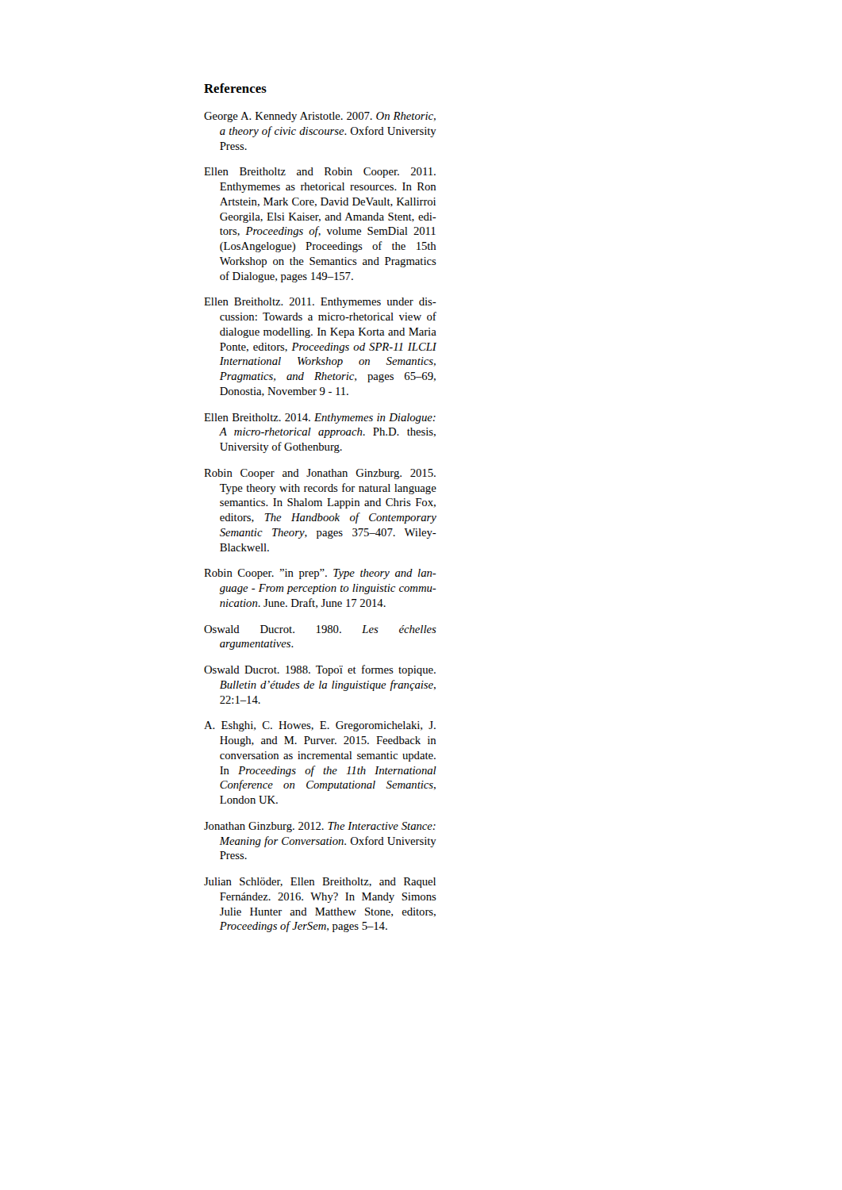References
George A. Kennedy Aristotle. 2007. On Rhetoric, a theory of civic discourse. Oxford University Press.
Ellen Breitholtz and Robin Cooper. 2011. Enthymemes as rhetorical resources. In Ron Artstein, Mark Core, David DeVault, Kallirroi Georgila, Elsi Kaiser, and Amanda Stent, editors, Proceedings of, volume SemDial 2011 (LosAngelogue) Proceedings of the 15th Workshop on the Semantics and Pragmatics of Dialogue, pages 149–157.
Ellen Breitholtz. 2011. Enthymemes under discussion: Towards a micro-rhetorical view of dialogue modelling. In Kepa Korta and Maria Ponte, editors, Proceedings od SPR-11 ILCLI International Workshop on Semantics, Pragmatics, and Rhetoric, pages 65–69, Donostia, November 9 - 11.
Ellen Breitholtz. 2014. Enthymemes in Dialogue: A micro-rhetorical approach. Ph.D. thesis, University of Gothenburg.
Robin Cooper and Jonathan Ginzburg. 2015. Type theory with records for natural language semantics. In Shalom Lappin and Chris Fox, editors, The Handbook of Contemporary Semantic Theory, pages 375–407. Wiley-Blackwell.
Robin Cooper. ”in prep”. Type theory and language - From perception to linguistic communication. June. Draft, June 17 2014.
Oswald Ducrot. 1980. Les échelles argumentatives.
Oswald Ducrot. 1988. Topoï et formes topique. Bulletin d’études de la linguistique française, 22:1–14.
A. Eshghi, C. Howes, E. Gregoromichelaki, J. Hough, and M. Purver. 2015. Feedback in conversation as incremental semantic update. In Proceedings of the 11th International Conference on Computational Semantics, London UK.
Jonathan Ginzburg. 2012. The Interactive Stance: Meaning for Conversation. Oxford University Press.
Julian Schlöder, Ellen Breitholtz, and Raquel Fernández. 2016. Why? In Mandy Simons Julie Hunter and Matthew Stone, editors, Proceedings of JerSem, pages 5–14.